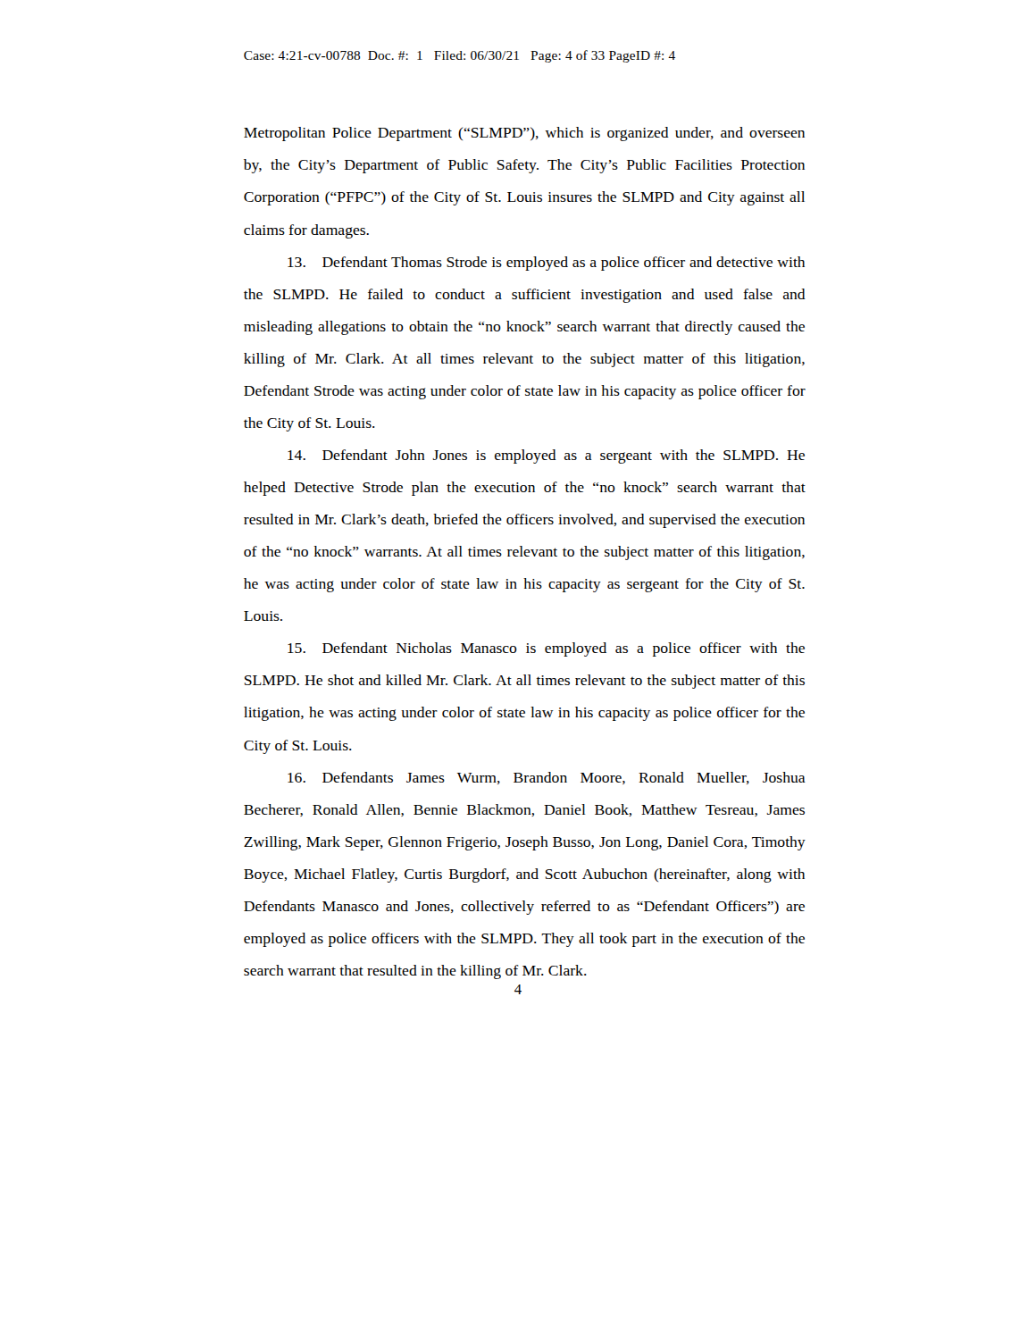Case: 4:21-cv-00788 Doc. #: 1 Filed: 06/30/21 Page: 4 of 33 PageID #: 4
Metropolitan Police Department (“SLMPD”), which is organized under, and overseen by, the City’s Department of Public Safety. The City’s Public Facilities Protection Corporation (“PFPC”) of the City of St. Louis insures the SLMPD and City against all claims for damages.
13. Defendant Thomas Strode is employed as a police officer and detective with the SLMPD. He failed to conduct a sufficient investigation and used false and misleading allegations to obtain the “no knock” search warrant that directly caused the killing of Mr. Clark. At all times relevant to the subject matter of this litigation, Defendant Strode was acting under color of state law in his capacity as police officer for the City of St. Louis.
14. Defendant John Jones is employed as a sergeant with the SLMPD. He helped Detective Strode plan the execution of the “no knock” search warrant that resulted in Mr. Clark’s death, briefed the officers involved, and supervised the execution of the “no knock” warrants. At all times relevant to the subject matter of this litigation, he was acting under color of state law in his capacity as sergeant for the City of St. Louis.
15. Defendant Nicholas Manasco is employed as a police officer with the SLMPD. He shot and killed Mr. Clark. At all times relevant to the subject matter of this litigation, he was acting under color of state law in his capacity as police officer for the City of St. Louis.
16. Defendants James Wurm, Brandon Moore, Ronald Mueller, Joshua Becherer, Ronald Allen, Bennie Blackmon, Daniel Book, Matthew Tesreau, James Zwilling, Mark Seper, Glennon Frigerio, Joseph Busso, Jon Long, Daniel Cora, Timothy Boyce, Michael Flatley, Curtis Burgdorf, and Scott Aubuchon (hereinafter, along with Defendants Manasco and Jones, collectively referred to as “Defendant Officers”) are employed as police officers with the SLMPD. They all took part in the execution of the search warrant that resulted in the killing of Mr. Clark.
4